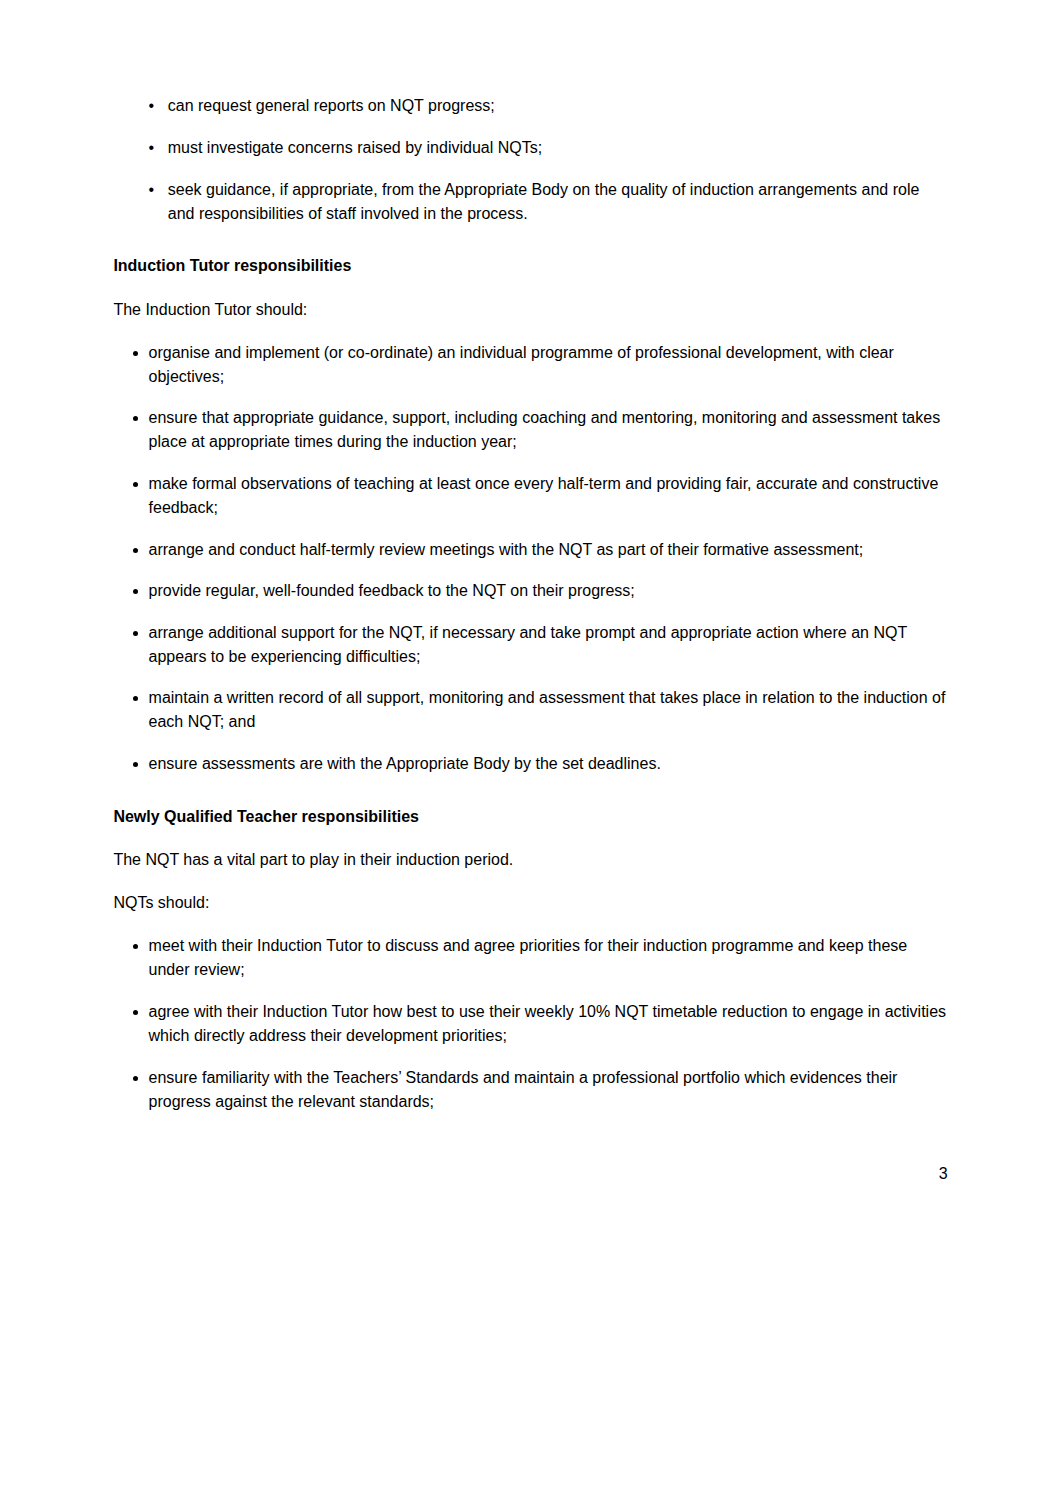can request general reports on NQT progress;
must investigate concerns raised by individual NQTs;
seek guidance, if appropriate, from the Appropriate Body on the quality of induction arrangements and role and responsibilities of staff involved in the process.
Induction Tutor responsibilities
The Induction Tutor should:
organise and implement (or co-ordinate) an individual programme of professional development, with clear objectives;
ensure that appropriate guidance, support, including coaching and mentoring, monitoring and assessment takes place at appropriate times during the induction year;
make formal observations of teaching at least once every half-term and providing fair, accurate and constructive feedback;
arrange and conduct half-termly review meetings with the NQT as part of their formative assessment;
provide regular, well-founded feedback to the NQT on their progress;
arrange additional support for the NQT, if necessary and take prompt and appropriate action where an NQT appears to be experiencing difficulties;
maintain a written record of all support, monitoring and assessment that takes place in relation to the induction of each NQT; and
ensure assessments are with the Appropriate Body by the set deadlines.
Newly Qualified Teacher responsibilities
The NQT has a vital part to play in their induction period.
NQTs should:
meet with their Induction Tutor to discuss and agree priorities for their induction programme and keep these under review;
agree with their Induction Tutor how best to use their weekly 10% NQT timetable reduction to engage in activities which directly address their development priorities;
ensure familiarity with the Teachers’ Standards and maintain a professional portfolio which evidences their progress against the relevant standards;
3